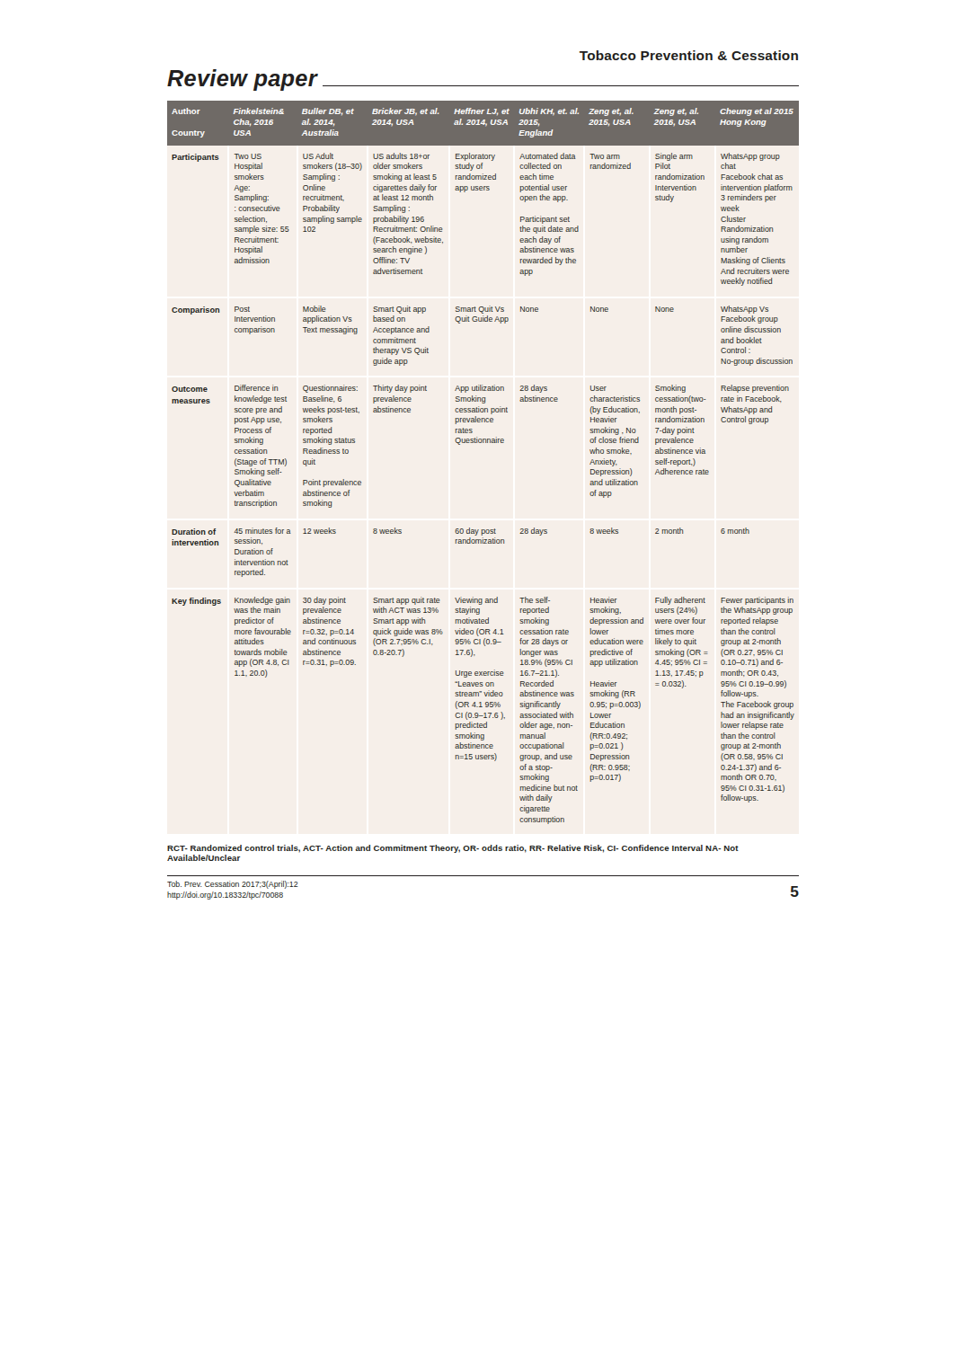Tobacco Prevention & Cessation
Review paper
| Author Country | Finkelstein& Cha, 2016 USA | Buller DB, et al. 2014, Australia | Bricker JB, et al. 2014, USA | Heffner LJ, et al. 2014, USA | Ubhi KH, et. al. 2015, England | Zeng et, al. 2015, USA | Zeng et, al. 2016, USA | Cheung et al 2015 Hong Kong |
| --- | --- | --- | --- | --- | --- | --- | --- | --- |
| Participants | Two US Hospital smokers Age: Sampling: : consecutive selection, sample size: 55 Recruitment: Hospital admission | US Adult smokers (18–30) Sampling : Online recruitment, Probability sampling sample 102 | US adults 18+or older smokers smoking at least 5 cigarettes daily for at least 12 month Sampling : probability 196 Recruitment: Online (Facebook, website, search engine ) Offline: TV advertisement | Exploratory study of randomized app users | Automated data collected on each time potential user open the app. Participant set the quit date and each day of abstinence was rewarded by the app | Two arm randomized | Single arm Pilot randomization Intervention study | WhatsApp group chat Facebook chat as intervention platform 3 reminders per week Cluster Randomization using random number Masking of Clients And recruiters were weekly notified |
| Comparison | Post Intervention comparison | Mobile application Vs Text messaging | Smart Quit app based on Acceptance and commitment therapy VS Quit guide app | Smart Quit Vs Quit Guide App | None | None | None | WhatsApp Vs Facebook group online discussion and booklet Control : No-group discussion |
| Outcome measures | Difference in knowledge test score pre and post App use, Process of smoking cessation (Stage of TTM) Smoking self- Qualitative verbatim transcription | Questionnaires: Baseline, 6 weeks post-test, smokers reported smoking status Readiness to quit Point prevalence abstinence of smoking | Thirty day point prevalence abstinence | App utilization Smoking cessation point prevalence rates Questionnaire | 28 days abstinence | User characteristics (by Education, Heavier smoking , No of close friend who smoke, Anxiety, Depression) and utilization of app | Smoking cessation(two-month post-randomization 7-day point prevalence abstinence via self-report,) Adherence rate | Relapse prevention rate in Facebook, WhatsApp and Control group |
| Duration of intervention | 45 minutes for a session, Duration of intervention not reported. | 12 weeks | 8 weeks | 60 day post randomization | 28 days | 8 weeks | 2 month | 6 month |
| Key findings | Knowledge gain was the main predictor of more favourable attitudes towards mobile app (OR 4.8, CI 1.1, 20.0) | 30 day point prevalence abstinence r=0.32, p=0.14 and continuous abstinence r=0.31, p=0.09. | Smart app quit rate with ACT was 13% Smart app with quick guide was 8% (OR 2.7;95% C.I, 0.8-20.7) | Viewing and staying motivated video (OR 4.1 95% CI (0.9–17.6), Urge exercise “Leaves on stream” video (OR 4.1 95% CI (0.9–17.6 ), predicted smoking abstinence n=15 users) | The self-reported smoking cessation rate for 28 days or longer was 18.9% (95% CI 16.7–21.1). Recorded abstinence was significantly associated with older age, non-manual occupational group, and use of a stop-smoking medicine but not with daily cigarette consumption | Heavier smoking, depression and lower education were predictive of app utilization Heavier smoking (RR 0.95; p=0.003) Lower Education (RR:0.492; p=0.021 ) Depression (RR: 0.958; p=0.017) | Fully adherent users (24%) were over four times more likely to quit smoking (OR = 4.45; 95% CI = 1.13, 17.45; p = 0.032). | Fewer participants in the WhatsApp group reported relapse than the control group at 2-month (OR 0.27, 95% CI 0.10–0.71) and 6-month; OR 0.43, 95% CI 0.19–0.99) follow-ups. The Facebook group had an insignificantly lower relapse rate than the control group at 2-month (OR 0.58, 95% CI 0.24-1.37) and 6-month OR 0.70, 95% CI 0.31-1.61) follow-ups. |
RCT- Randomized control trials, ACT- Action and Commitment Theory, OR- odds ratio, RR- Relative Risk, CI- Confidence Interval NA- Not Available/Unclear
Tob. Prev. Cessation 2017;3(April):12
http://doi.org/10.18332/tpc/70088
5